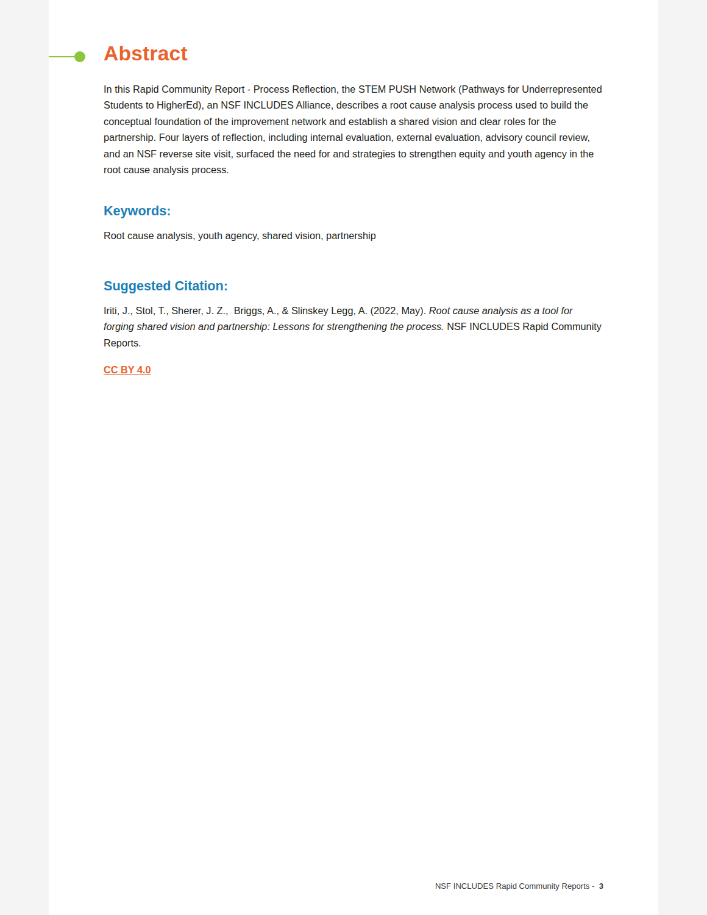Abstract
In this Rapid Community Report - Process Reflection, the STEM PUSH Network (Pathways for Underrepresented Students to HigherEd), an NSF INCLUDES Alliance, describes a root cause analysis process used to build the conceptual foundation of the improvement network and establish a shared vision and clear roles for the partnership. Four layers of reflection, including internal evaluation, external evaluation, advisory council review, and an NSF reverse site visit, surfaced the need for and strategies to strengthen equity and youth agency in the root cause analysis process.
Keywords:
Root cause analysis, youth agency, shared vision, partnership
Suggested Citation:
Iriti, J., Stol, T., Sherer, J. Z., Briggs, A., & Slinskey Legg, A. (2022, May). Root cause analysis as a tool for forging shared vision and partnership: Lessons for strengthening the process. NSF INCLUDES Rapid Community Reports.
CC BY 4.0
NSF INCLUDES Rapid Community Reports - 3